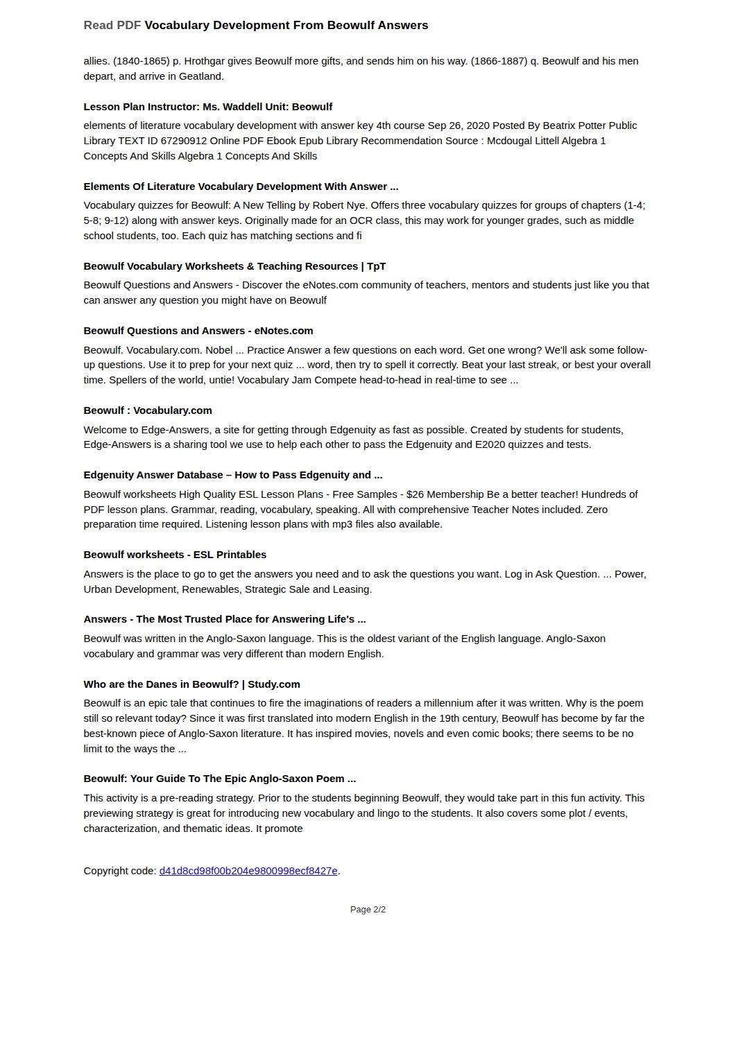Read PDF Vocabulary Development From Beowulf Answers
allies. (1840-1865) p. Hrothgar gives Beowulf more gifts, and sends him on his way. (1866-1887) q. Beowulf and his men depart, and arrive in Geatland.
Lesson Plan Instructor: Ms. Waddell Unit: Beowulf
elements of literature vocabulary development with answer key 4th course Sep 26, 2020 Posted By Beatrix Potter Public Library TEXT ID 67290912 Online PDF Ebook Epub Library Recommendation Source : Mcdougal Littell Algebra 1 Concepts And Skills Algebra 1 Concepts And Skills
Elements Of Literature Vocabulary Development With Answer ...
Vocabulary quizzes for Beowulf: A New Telling by Robert Nye. Offers three vocabulary quizzes for groups of chapters (1-4; 5-8; 9-12) along with answer keys. Originally made for an OCR class, this may work for younger grades, such as middle school students, too. Each quiz has matching sections and fi
Beowulf Vocabulary Worksheets & Teaching Resources | TpT
Beowulf Questions and Answers - Discover the eNotes.com community of teachers, mentors and students just like you that can answer any question you might have on Beowulf
Beowulf Questions and Answers - eNotes.com
Beowulf. Vocabulary.com. Nobel ... Practice Answer a few questions on each word. Get one wrong? We'll ask some follow-up questions. Use it to prep for your next quiz ... word, then try to spell it correctly. Beat your last streak, or best your overall time. Spellers of the world, untie! Vocabulary Jam Compete head-to-head in real-time to see ...
Beowulf : Vocabulary.com
Welcome to Edge-Answers, a site for getting through Edgenuity as fast as possible. Created by students for students, Edge-Answers is a sharing tool we use to help each other to pass the Edgenuity and E2020 quizzes and tests.
Edgenuity Answer Database – How to Pass Edgenuity and ...
Beowulf worksheets High Quality ESL Lesson Plans - Free Samples - $26 Membership Be a better teacher! Hundreds of PDF lesson plans. Grammar, reading, vocabulary, speaking. All with comprehensive Teacher Notes included. Zero preparation time required. Listening lesson plans with mp3 files also available.
Beowulf worksheets - ESL Printables
Answers is the place to go to get the answers you need and to ask the questions you want. Log in Ask Question. ... Power, Urban Development, Renewables, Strategic Sale and Leasing.
Answers - The Most Trusted Place for Answering Life's ...
Beowulf was written in the Anglo-Saxon language. This is the oldest variant of the English language. Anglo-Saxon vocabulary and grammar was very different than modern English.
Who are the Danes in Beowulf? | Study.com
Beowulf is an epic tale that continues to fire the imaginations of readers a millennium after it was written. Why is the poem still so relevant today? Since it was first translated into modern English in the 19th century, Beowulf has become by far the best-known piece of Anglo-Saxon literature. It has inspired movies, novels and even comic books; there seems to be no limit to the ways the ...
Beowulf: Your Guide To The Epic Anglo-Saxon Poem ...
This activity is a pre-reading strategy. Prior to the students beginning Beowulf, they would take part in this fun activity. This previewing strategy is great for introducing new vocabulary and lingo to the students. It also covers some plot / events, characterization, and thematic ideas. It promote
Copyright code: d41d8cd98f00b204e9800998ecf8427e.
Page 2/2